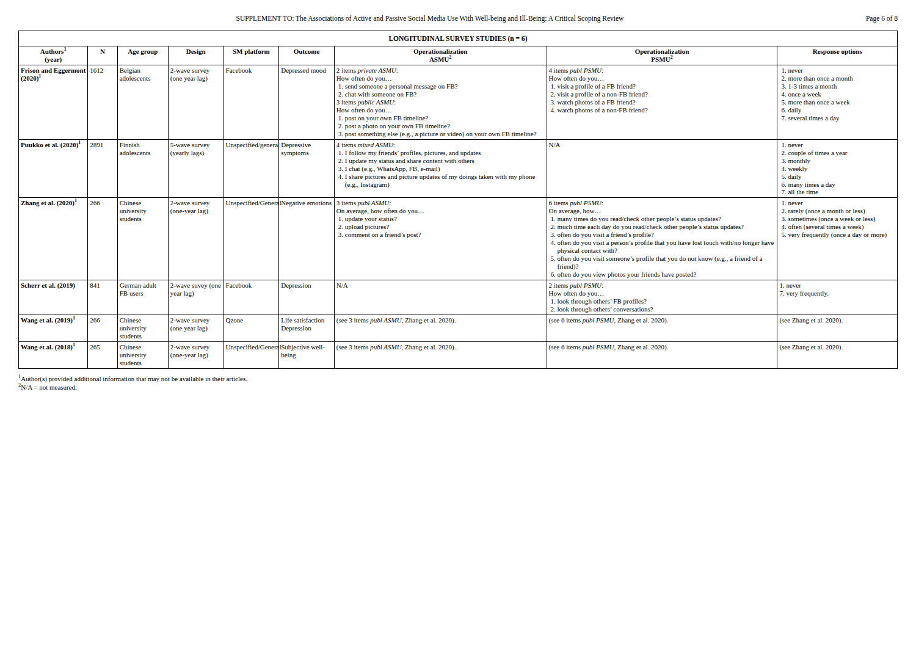SUPPLEMENT TO: The Associations of Active and Passive Social Media Use With Well-being and Ill-Being: A Critical Scoping Review
Page 6 of 8
LONGITUDINAL SURVEY STUDIES (n = 6)
| Authors 1 (year) | N | Age group | Design | SM platform | Outcome | Operationalization ASMU 2 | Operationalization PSMU 2 | Response options |
| --- | --- | --- | --- | --- | --- | --- | --- | --- |
| Frison and Eggermont (2020) 1 | 1612 | Belgian adolescents | 2-wave survey (one year lag) | Facebook | Depressed mood | 2 items private ASMU : How often do you… send someone a personal message on FB? chat with someone on FB? 3 items public ASMU : How often do you… post on your own FB timeline? post a photo on your own FB timeline? post something else (e.g., a picture or video) on your own FB timeline? | 4 items publ PSMU : How often do you… visit a profile of a FB friend? visit a profile of a non-FB friend? watch photos of a FB friend? watch photos of a non-FB friend? | never more than once a month 1-3 times a month once a week more than once a week daily several times a day |
| Puukko et al. (2020) 1 | 2891 | Finnish adolescents | 5-wave survey (yearly lags) | Unspecified/general | Depressive symptoms | 4 items mixed ASMU : I follow my friends’ profiles, pictures, and updates I update my status and share content with others I chat (e.g., WhatsApp, FB, e-mail) I share pictures and picture updates of my doings taken with my phone (e.g., Instagram) | N/A | never couple of times a year monthly weekly daily many times a day all the time |
| Zhang et al. (2020) 1 | 266 | Chinese university students | 2-wave survey (one-year lag) | Unspecified/General | Negative emotions | 3 items publ ASMU : On average, how often do you… update your status? upload pictures? comment on a friend’s post? | 6 items publ PSMU : On average, how… many times do you read/check other people’s status updates? much time each day do you read/check other people’s status updates? often do you visit a friend’s profile? often do you visit a person’s profile that you have lost touch with/no longer have physical contact with? often do you visit someone’s profile that you do not know (e.g., a friend of a friend)? often do you view photos your friends have posted? | never rarely (once a month or less) sometimes (once a week or less) often (several times a week) very frequently (once a day or more) |
| Scherr et al. (2019) | 841 | German adult FB users | 2-wave suvey (one year lag) | Facebook | Depression | N/A | 2 items publ PSMU : How often do you… look through others’ FB profiles? look through others’ conversations? | 1. never 7. very frequently. |
| Wang et al. (2019) 1 | 266 | Chinese university students | 2-wave survey (one year lag) | Qzone | Life satisfaction Depression | (see 3 items publ ASMU , Zhang et al. 2020). | (see 6 items publ PSMU , Zhang et al. 2020). | (see Zhang et al. 2020). |
| Wang et al. (2018) 1 | 265 | Chinese university students | 2-wave survey (one-year lag) | Unspecified/General | Subjective well-being | (see 3 items publ ASMU , Zhang et al. 2020). | (see 6 items publ PSMU , Zhang et al. 2020). | (see Zhang et al. 2020). |
1Author(s) provided additional information that may not be available in their articles.
2N/A = not measured.